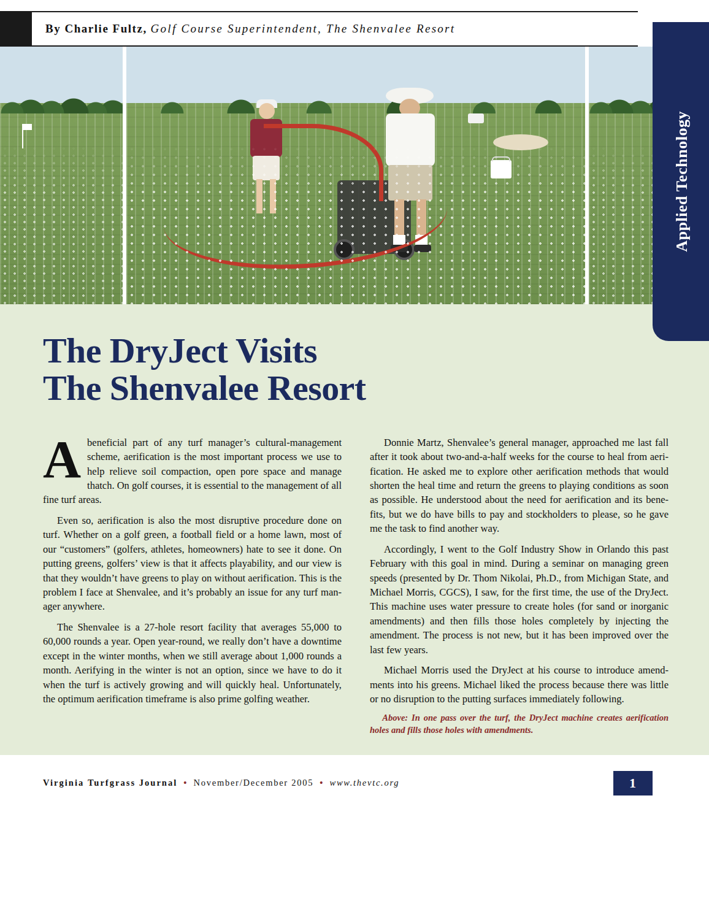Applied Technology
By Charlie Fultz, Golf Course Superintendent, The Shenvalee Resort
The DryJect Visits
The Shenvalee Resort
Abeneficial part of any turf manager’s cultural-management scheme, aerification is the most important process we use to help relieve soil compaction, open pore space and manage thatch. On golf courses, it is essential to the management of all fine turf areas.
Even so, aerification is also the most disruptive procedure done on turf. Whether on a golf green, a football field or a home lawn, most of our “customers” (golfers, athletes, homeowners) hate to see it done. On putting greens, golfers’ view is that it affects playability, and our view is that they wouldn’t have greens to play on without aerification. This is the problem I face at Shenvalee, and it’s probably an issue for any turf manager anywhere.
The Shenvalee is a 27-hole resort facility that averages 55,000 to 60,000 rounds a year. Open year-round, we really don’t have a downtime except in the winter months, when we still average about 1,000 rounds a month. Aerifying in the winter is not an option, since we have to do it when the turf is actively growing and will quickly heal. Unfortunately, the optimum aerification timeframe is also prime golfing weather.
Donnie Martz, Shenvalee’s general manager, approached me last fall after it took about two-and-a-half weeks for the course to heal from aerification. He asked me to explore other aerification methods that would shorten the heal time and return the greens to playing conditions as soon as possible. He understood about the need for aerification and its benefits, but we do have bills to pay and stockholders to please, so he gave me the task to find another way.
Accordingly, I went to the Golf Industry Show in Orlando this past February with this goal in mind. During a seminar on managing green speeds (presented by Dr. Thom Nikolai, Ph.D., from Michigan State, and Michael Morris, CGCS), I saw, for the first time, the use of the DryJect. This machine uses water pressure to create holes (for sand or inorganic amendments) and then fills those holes completely by injecting the amendment. The process is not new, but it has been improved over the last few years.
Michael Morris used the DryJect at his course to introduce amendments into his greens. Michael liked the process because there was little or no disruption to the putting surfaces immediately following.
Above: In one pass over the turf, the DryJect machine creates aerification holes and fills those holes with amendments.
Virginia Turfgrass Journal • November/December 2005 • www.thevtc.org 1